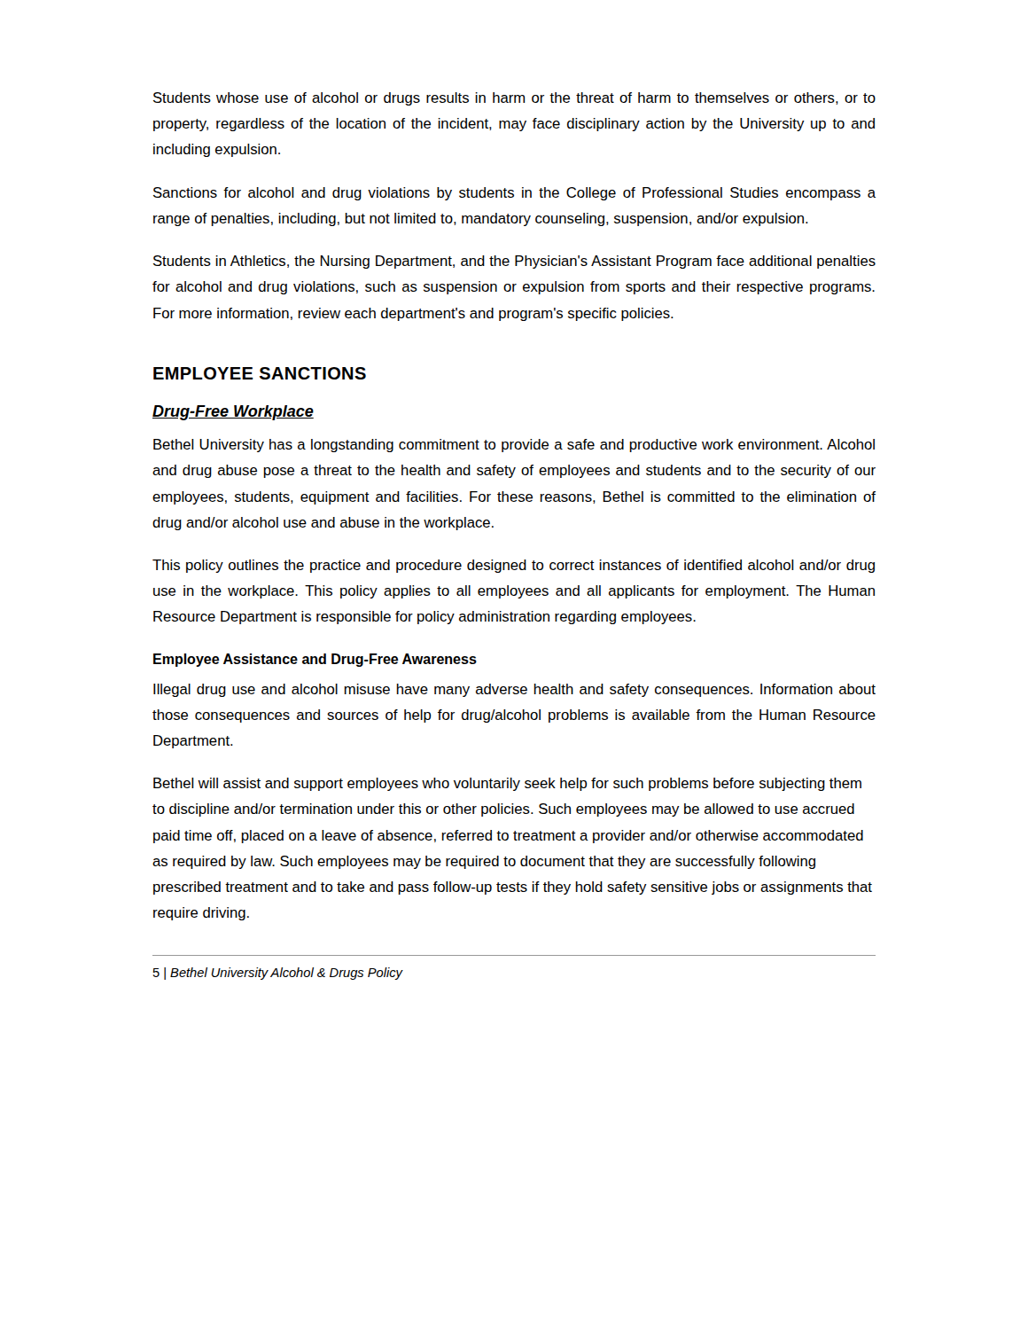Students whose use of alcohol or drugs results in harm or the threat of harm to themselves or others, or to property, regardless of the location of the incident, may face disciplinary action by the University up to and including expulsion.
Sanctions for alcohol and drug violations by students in the College of Professional Studies encompass a range of penalties, including, but not limited to, mandatory counseling, suspension, and/or expulsion.
Students in Athletics, the Nursing Department, and the Physician's Assistant Program face additional penalties for alcohol and drug violations, such as suspension or expulsion from sports and their respective programs. For more information, review each department's and program's specific policies.
EMPLOYEE SANCTIONS
Drug-Free Workplace
Bethel University has a longstanding commitment to provide a safe and productive work environment. Alcohol and drug abuse pose a threat to the health and safety of employees and students and to the security of our employees, students, equipment and facilities. For these reasons, Bethel is committed to the elimination of drug and/or alcohol use and abuse in the workplace.
This policy outlines the practice and procedure designed to correct instances of identified alcohol and/or drug use in the workplace. This policy applies to all employees and all applicants for employment. The Human Resource Department is responsible for policy administration regarding employees.
Employee Assistance and Drug-Free Awareness
Illegal drug use and alcohol misuse have many adverse health and safety consequences. Information about those consequences and sources of help for drug/alcohol problems is available from the Human Resource Department.
Bethel will assist and support employees who voluntarily seek help for such problems before subjecting them to discipline and/or termination under this or other policies. Such employees may be allowed to use accrued paid time off, placed on a leave of absence, referred to treatment a provider and/or otherwise accommodated as required by law. Such employees may be required to document that they are successfully following prescribed treatment and to take and pass follow-up tests if they hold safety sensitive jobs or assignments that require driving.
5 | Bethel University Alcohol & Drugs Policy